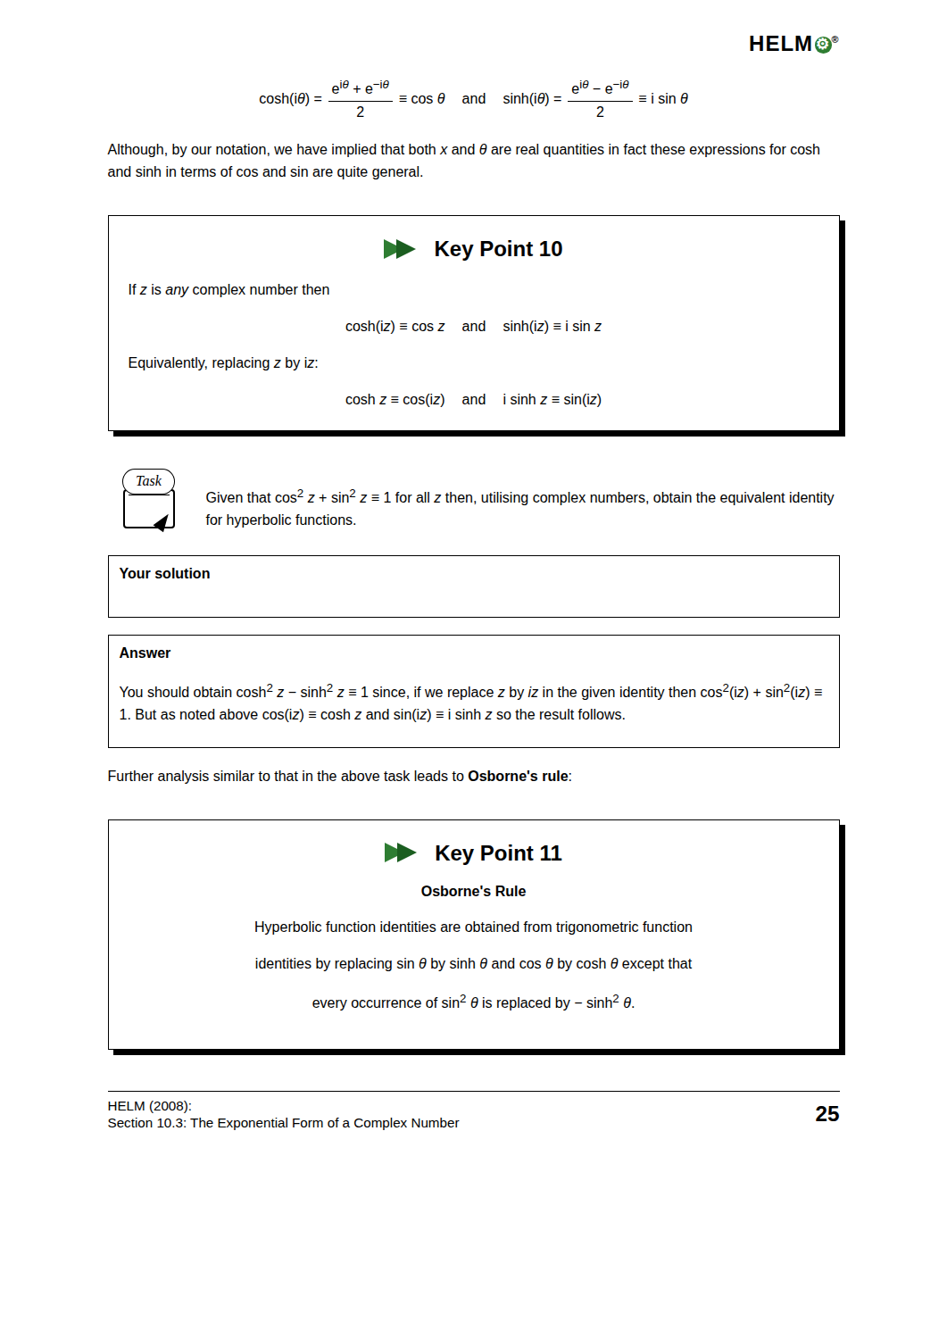HELM⚙®
cosh(iθ) = eiθ + e−iθ 2 ≡ cos θ and sinh(iθ) = eiθ − e−iθ 2 ≡ i sin θ
Although, by our notation, we have implied that both x and θ are real quantities in fact these expressions for cosh and sinh in terms of cos and sin are quite general.
Key Point 10
If z is any complex number then
cosh(iz) ≡ cos z and sinh(iz) ≡ i sin z
Equivalently, replacing z by iz:
cosh z ≡ cos(iz) and i sinh z ≡ sin(iz)
Task
Given that cos2 z + sin2 z ≡ 1 for all z then, utilising complex numbers, obtain the equivalent identity for hyperbolic functions.
Your solution
Answer
You should obtain cosh2 z − sinh2 z ≡ 1 since, if we replace z by iz in the given identity then cos2(iz) + sin2(iz) ≡ 1. But as noted above cos(iz) ≡ cosh z and sin(iz) ≡ i sinh z so the result follows.
Further analysis similar to that in the above task leads to Osborne's rule:
Key Point 11
Osborne's Rule
Hyperbolic function identities are obtained from trigonometric function
identities by replacing sin θ by sinh θ and cos θ by cosh θ except that
every occurrence of sin2 θ is replaced by − sinh2 θ.
HELM (2008):
Section 10.3: The Exponential Form of a Complex Number
25